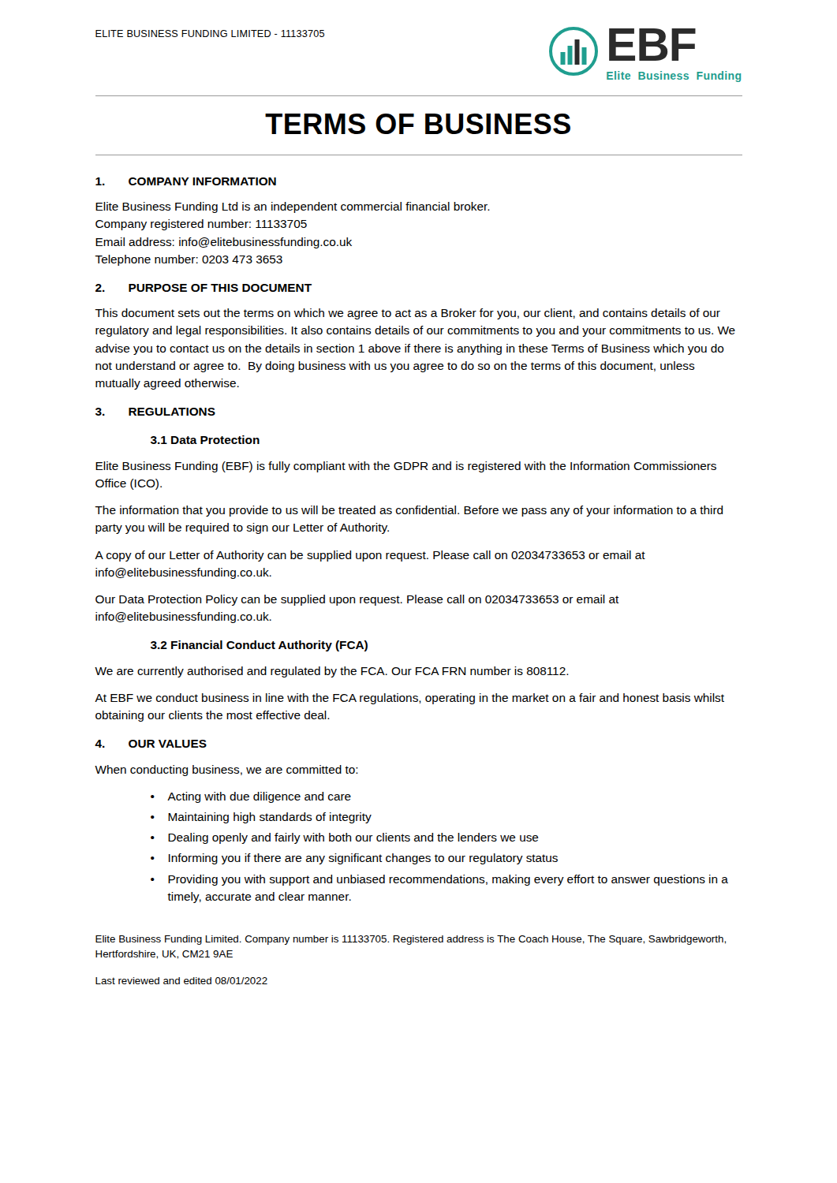ELITE BUSINESS FUNDING LIMITED - 11133705
EBF Elite Business Funding
TERMS OF BUSINESS
Company Information
Elite Business Funding Ltd is an independent commercial financial broker.
Company registered number: 11133705
Email address: info@elitebusinessfunding.co.uk
Telephone number: 0203 473 3653
Purpose of this Document
This document sets out the terms on which we agree to act as a Broker for you, our client, and contains details of our regulatory and legal responsibilities. It also contains details of our commitments to you and your commitments to us. We advise you to contact us on the details in section 1 above if there is anything in these Terms of Business which you do not understand or agree to. By doing business with us you agree to do so on the terms of this document, unless mutually agreed otherwise.
Regulations
3.1 Data Protection
Elite Business Funding (EBF) is fully compliant with the GDPR and is registered with the Information Commissioners Office (ICO).
The information that you provide to us will be treated as confidential. Before we pass any of your information to a third party you will be required to sign our Letter of Authority.
A copy of our Letter of Authority can be supplied upon request. Please call on 02034733653 or email at info@elitebusinessfunding.co.uk.
Our Data Protection Policy can be supplied upon request. Please call on 02034733653 or email at info@elitebusinessfunding.co.uk.
3.2 Financial Conduct Authority (FCA)
We are currently authorised and regulated by the FCA. Our FCA FRN number is 808112.
At EBF we conduct business in line with the FCA regulations, operating in the market on a fair and honest basis whilst obtaining our clients the most effective deal.
Our Values
When conducting business, we are committed to:
Acting with due diligence and care
Maintaining high standards of integrity
Dealing openly and fairly with both our clients and the lenders we use
Informing you if there are any significant changes to our regulatory status
Providing you with support and unbiased recommendations, making every effort to answer questions in a timely, accurate and clear manner.
Elite Business Funding Limited. Company number is 11133705. Registered address is The Coach House, The Square, Sawbridgeworth, Hertfordshire, UK, CM21 9AE
Last reviewed and edited 08/01/2022